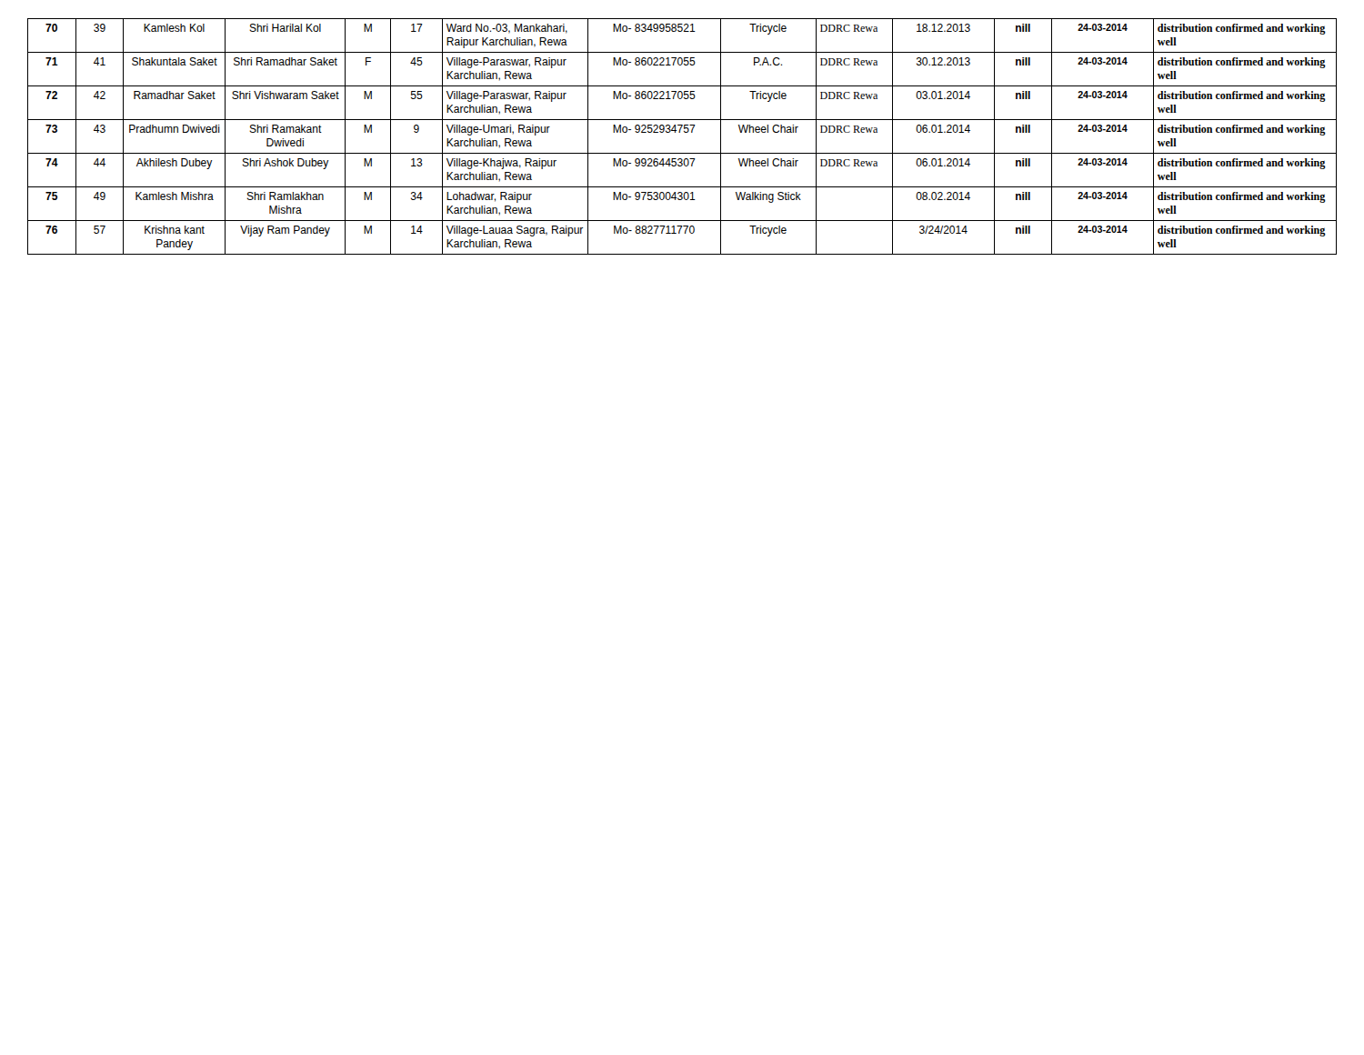| 70 | 39 | Kamlesh Kol | Shri Harilal Kol | M | 17 | Ward No.-03, Mankahari, Raipur Karchulian, Rewa | Mo- 8349958521 | Tricycle | DDRC Rewa | 18.12.2013 | nill | 24-03-2014 | distribution confirmed and working well |
| 71 | 41 | Shakuntala Saket | Shri Ramadhar Saket | F | 45 | Village-Paraswar, Raipur Karchulian, Rewa | Mo- 8602217055 | P.A.C. | DDRC Rewa | 30.12.2013 | nill | 24-03-2014 | distribution confirmed and working well |
| 72 | 42 | Ramadhar Saket | Shri Vishwaram Saket | M | 55 | Village-Paraswar, Raipur Karchulian, Rewa | Mo- 8602217055 | Tricycle | DDRC Rewa | 03.01.2014 | nill | 24-03-2014 | distribution confirmed and working well |
| 73 | 43 | Pradhumn Dwivedi | Shri Ramakant Dwivedi | M | 9 | Village-Umari, Raipur Karchulian, Rewa | Mo- 9252934757 | Wheel Chair | DDRC Rewa | 06.01.2014 | nill | 24-03-2014 | distribution confirmed and working well |
| 74 | 44 | Akhilesh Dubey | Shri Ashok Dubey | M | 13 | Village-Khajwa, Raipur Karchulian, Rewa | Mo- 9926445307 | Wheel Chair | DDRC Rewa | 06.01.2014 | nill | 24-03-2014 | distribution confirmed and working well |
| 75 | 49 | Kamlesh Mishra | Shri Ramlakhan Mishra | M | 34 | Lohadwar, Raipur Karchulian, Rewa | Mo- 9753004301 | Walking Stick | | 08.02.2014 | nill | 24-03-2014 | distribution confirmed and working well |
| 76 | 57 | Krishna kant Pandey | Vijay Ram Pandey | M | 14 | Village-Lauaa Sagra, Raipur Karchulian, Rewa | Mo- 8827711770 | Tricycle | | 3/24/2014 | nill | 24-03-2014 | distribution confirmed and working well |